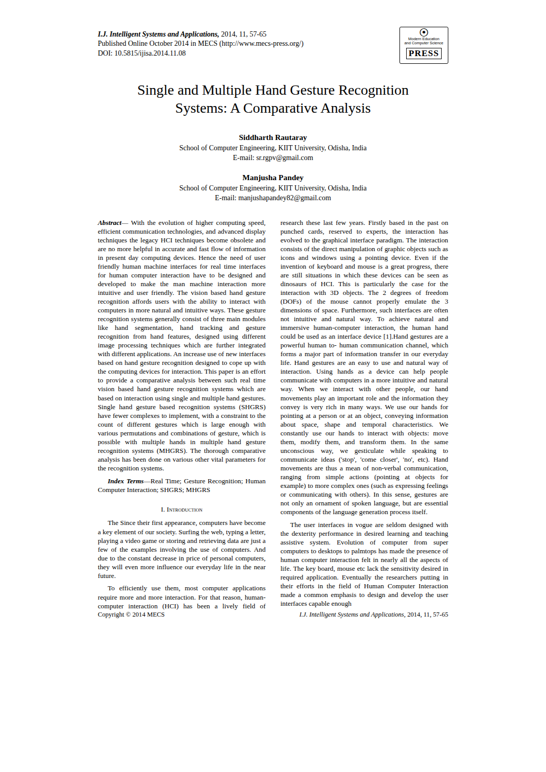⦿
Modern Education
and Computer Science
PRESS
I.J. Intelligent Systems and Applications, 2014, 11, 57-65
Published Online October 2014 in MECS (http://www.mecs-press.org/)
DOI: 10.5815/ijisa.2014.11.08
Single and Multiple Hand Gesture Recognition
Systems: A Comparative Analysis
Siddharth Rautaray
School of Computer Engineering, KIIT University, Odisha, India
E-mail: sr.rgpv@gmail.com
Manjusha Pandey
School of Computer Engineering, KIIT University, Odisha, India
E-mail: manjushapandey82@gmail.com
Abstract— With the evolution of higher computing speed, efficient communication technologies, and advanced display techniques the legacy HCI techniques become obsolete and are no more helpful in accurate and fast flow of information in present day computing devices. Hence the need of user friendly human machine interfaces for real time interfaces for human computer interaction have to be designed and developed to make the man machine interaction more intuitive and user friendly. The vision based hand gesture recognition affords users with the ability to interact with computers in more natural and intuitive ways. These gesture recognition systems generally consist of three main modules like hand segmentation, hand tracking and gesture recognition from hand features, designed using different image processing techniques which are further integrated with different applications. An increase use of new interfaces based on hand gesture recognition designed to cope up with the computing devices for interaction. This paper is an effort to provide a comparative analysis between such real time vision based hand gesture recognition systems which are based on interaction using single and multiple hand gestures. Single hand gesture based recognition systems (SHGRS) have fewer complexes to implement, with a constraint to the count of different gestures which is large enough with various permutations and combinations of gesture, which is possible with multiple hands in multiple hand gesture recognition systems (MHGRS). The thorough comparative analysis has been done on various other vital parameters for the recognition systems.
Index Terms—Real Time; Gesture Recognition; Human Computer Interaction; SHGRS; MHGRS
I. Introduction
The Since their first appearance, computers have become a key element of our society. Surfing the web, typing a letter, playing a video game or storing and retrieving data are just a few of the examples involving the use of computers. And due to the constant decrease in price of personal computers, they will even more influence our everyday life in the near future.
To efficiently use them, most computer applications require more and more interaction. For that reason, human-computer interaction (HCI) has been a lively field of research these last few years. Firstly based in the past on punched cards, reserved to experts, the interaction has evolved to the graphical interface paradigm. The interaction consists of the direct manipulation of graphic objects such as icons and windows using a pointing device. Even if the invention of keyboard and mouse is a great progress, there are still situations in which these devices can be seen as dinosaurs of HCI. This is particularly the case for the interaction with 3D objects. The 2 degrees of freedom (DOFs) of the mouse cannot properly emulate the 3 dimensions of space. Furthermore, such interfaces are often not intuitive and natural way. To achieve natural and immersive human-computer interaction, the human hand could be used as an interface device [1].Hand gestures are a powerful human to- human communication channel, which forms a major part of information transfer in our everyday life. Hand gestures are an easy to use and natural way of interaction. Using hands as a device can help people communicate with computers in a more intuitive and natural way. When we interact with other people, our hand movements play an important role and the information they convey is very rich in many ways. We use our hands for pointing at a person or at an object, conveying information about space, shape and temporal characteristics. We constantly use our hands to interact with objects: move them, modify them, and transform them. In the same unconscious way, we gesticulate while speaking to communicate ideas ('stop', 'come closer', 'no', etc). Hand movements are thus a mean of non-verbal communication, ranging from simple actions (pointing at objects for example) to more complex ones (such as expressing feelings or communicating with others). In this sense, gestures are not only an ornament of spoken language, but are essential components of the language generation process itself.
The user interfaces in vogue are seldom designed with the dexterity performance in desired learning and teaching assistive system. Evolution of computer from super computers to desktops to palmtops has made the presence of human computer interaction felt in nearly all the aspects of life. The key board, mouse etc lack the sensitivity desired in required application. Eventually the researchers putting in their efforts in the field of Human Computer Interaction made a common emphasis to design and develop the user interfaces capable enough
Copyright © 2014 MECS
I.J. Intelligent Systems and Applications, 2014, 11, 57-65